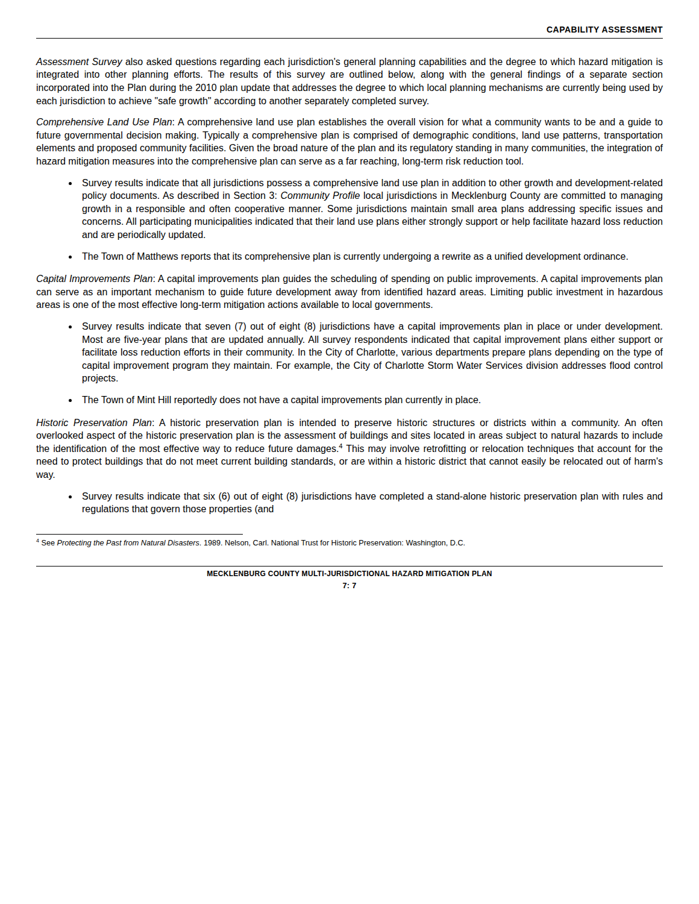CAPABILITY ASSESSMENT
Assessment Survey also asked questions regarding each jurisdiction's general planning capabilities and the degree to which hazard mitigation is integrated into other planning efforts. The results of this survey are outlined below, along with the general findings of a separate section incorporated into the Plan during the 2010 plan update that addresses the degree to which local planning mechanisms are currently being used by each jurisdiction to achieve "safe growth" according to another separately completed survey.
Comprehensive Land Use Plan: A comprehensive land use plan establishes the overall vision for what a community wants to be and a guide to future governmental decision making. Typically a comprehensive plan is comprised of demographic conditions, land use patterns, transportation elements and proposed community facilities. Given the broad nature of the plan and its regulatory standing in many communities, the integration of hazard mitigation measures into the comprehensive plan can serve as a far reaching, long-term risk reduction tool.
Survey results indicate that all jurisdictions possess a comprehensive land use plan in addition to other growth and development-related policy documents. As described in Section 3: Community Profile local jurisdictions in Mecklenburg County are committed to managing growth in a responsible and often cooperative manner. Some jurisdictions maintain small area plans addressing specific issues and concerns. All participating municipalities indicated that their land use plans either strongly support or help facilitate hazard loss reduction and are periodically updated.
The Town of Matthews reports that its comprehensive plan is currently undergoing a rewrite as a unified development ordinance.
Capital Improvements Plan: A capital improvements plan guides the scheduling of spending on public improvements. A capital improvements plan can serve as an important mechanism to guide future development away from identified hazard areas. Limiting public investment in hazardous areas is one of the most effective long-term mitigation actions available to local governments.
Survey results indicate that seven (7) out of eight (8) jurisdictions have a capital improvements plan in place or under development. Most are five-year plans that are updated annually. All survey respondents indicated that capital improvement plans either support or facilitate loss reduction efforts in their community. In the City of Charlotte, various departments prepare plans depending on the type of capital improvement program they maintain. For example, the City of Charlotte Storm Water Services division addresses flood control projects.
The Town of Mint Hill reportedly does not have a capital improvements plan currently in place.
Historic Preservation Plan: A historic preservation plan is intended to preserve historic structures or districts within a community. An often overlooked aspect of the historic preservation plan is the assessment of buildings and sites located in areas subject to natural hazards to include the identification of the most effective way to reduce future damages.4 This may involve retrofitting or relocation techniques that account for the need to protect buildings that do not meet current building standards, or are within a historic district that cannot easily be relocated out of harm's way.
Survey results indicate that six (6) out of eight (8) jurisdictions have completed a stand-alone historic preservation plan with rules and regulations that govern those properties (and
4 See Protecting the Past from Natural Disasters. 1989. Nelson, Carl. National Trust for Historic Preservation: Washington, D.C.
MECKLENBURG COUNTY MULTI-JURISDICTIONAL HAZARD MITIGATION PLAN
7: 7